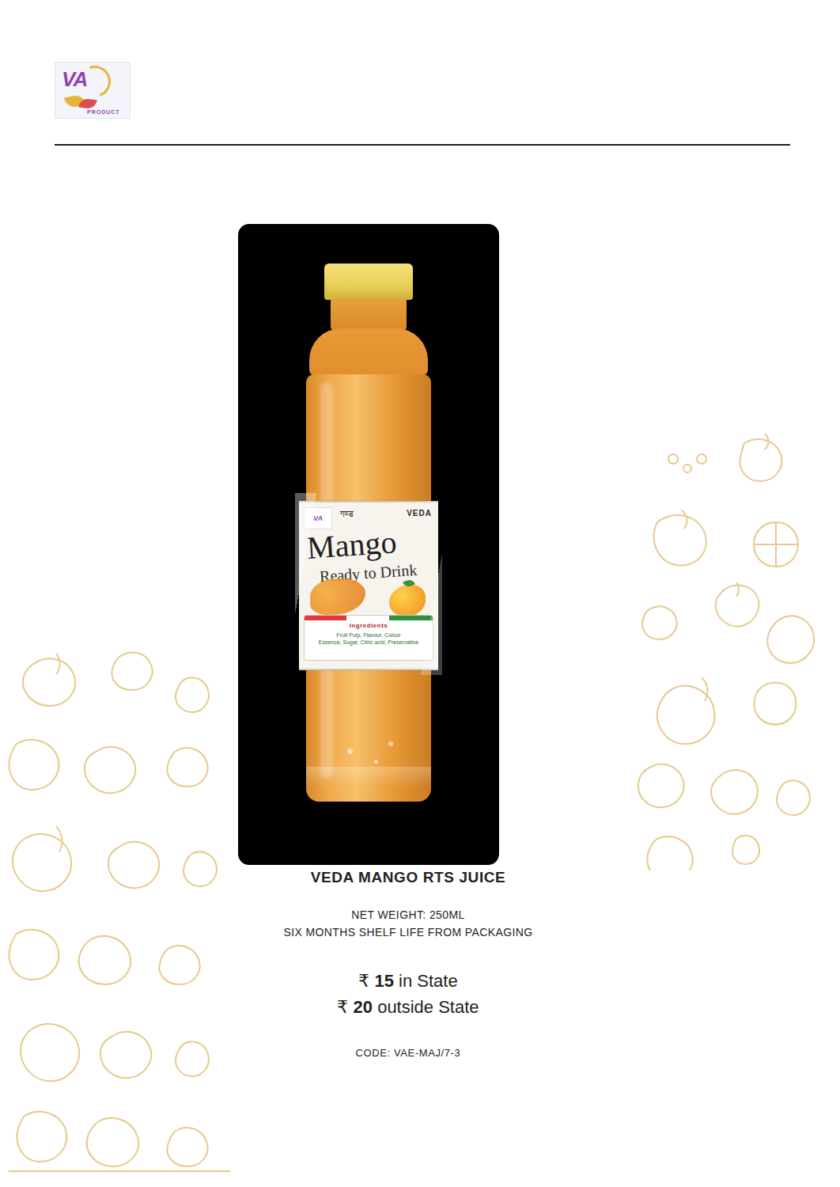VA
PRODUCT
VA
गण्ड
VEDA
Mango
Ready to Drink
Ingredients
Fruit Pulp, Flavour, Colour
Essence, Sugar, Citric acid, Preservative
VEDA MANGO RTS JUICE
NET WEIGHT: 250ML
SIX MONTHS SHELF LIFE FROM PACKAGING
₹ 15 in State
₹ 20 outside State
CODE: VAE-MAJ/7-3